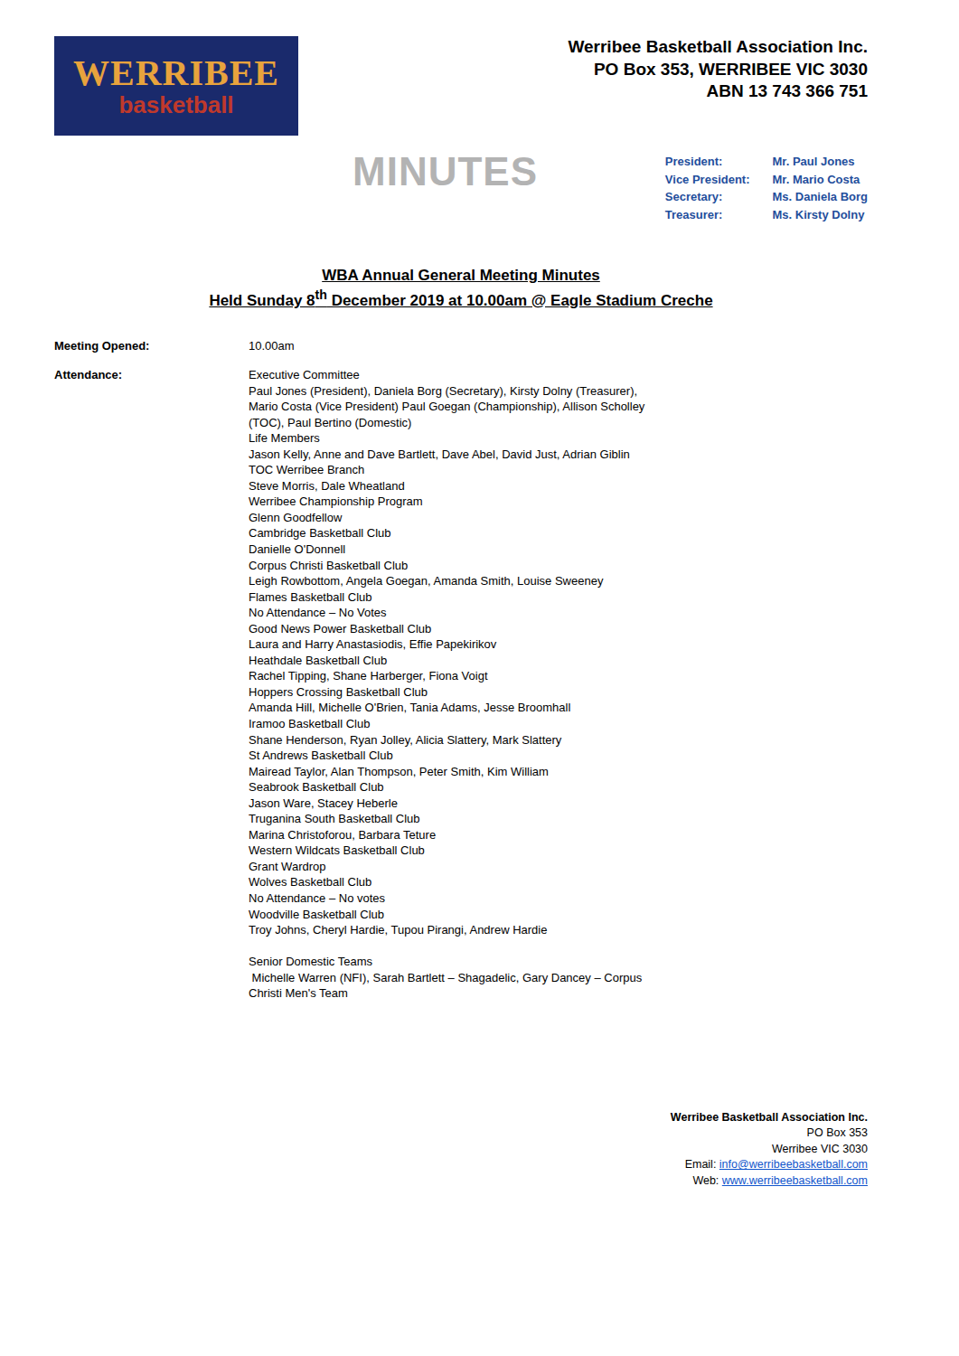WERRIBEE
basketball
Werribee Basketball Association Inc.
PO Box 353, WERRIBEE VIC 3030
ABN 13 743 366 751
MINUTES
| President: | Mr. Paul Jones |
| Vice President: | Mr. Mario Costa |
| Secretary: | Ms. Daniela Borg |
| Treasurer: | Ms. Kirsty Dolny |
WBA Annual General Meeting Minutes
Held Sunday 8th December 2019 at 10.00am @ Eagle Stadium Creche
| Meeting Opened: | 10.00am |
| Attendance: | Executive Committee Paul Jones (President), Daniela Borg (Secretary), Kirsty Dolny (Treasurer), Mario Costa (Vice President) Paul Goegan (Championship), Allison Scholley (TOC), Paul Bertino (Domestic) Life Members Jason Kelly, Anne and Dave Bartlett, Dave Abel, David Just, Adrian Giblin TOC Werribee Branch Steve Morris, Dale Wheatland Werribee Championship Program Glenn Goodfellow Cambridge Basketball Club Danielle O'Donnell Corpus Christi Basketball Club Leigh Rowbottom, Angela Goegan, Amanda Smith, Louise Sweeney Flames Basketball Club No Attendance – No Votes Good News Power Basketball Club Laura and Harry Anastasiodis, Effie Papekirikov Heathdale Basketball Club Rachel Tipping, Shane Harberger, Fiona Voigt Hoppers Crossing Basketball Club Amanda Hill, Michelle O'Brien, Tania Adams, Jesse Broomhall Iramoo Basketball Club Shane Henderson, Ryan Jolley, Alicia Slattery, Mark Slattery St Andrews Basketball Club Mairead Taylor, Alan Thompson, Peter Smith, Kim William Seabrook Basketball Club Jason Ware, Stacey Heberle Truganina South Basketball Club Marina Christoforou, Barbara Teture Western Wildcats Basketball Club Grant Wardrop Wolves Basketball Club No Attendance – No votes Woodville Basketball Club Troy Johns, Cheryl Hardie, Tupou Pirangi, Andrew Hardie Senior Domestic Teams Michelle Warren (NFI), Sarah Bartlett – Shagadelic, Gary Dancey – Corpus Christi Men's Team |
Werribee Basketball Association Inc.
PO Box 353
Werribee VIC 3030
Email: info@werribeebasketball.com
Web: www.werribeebasketball.com